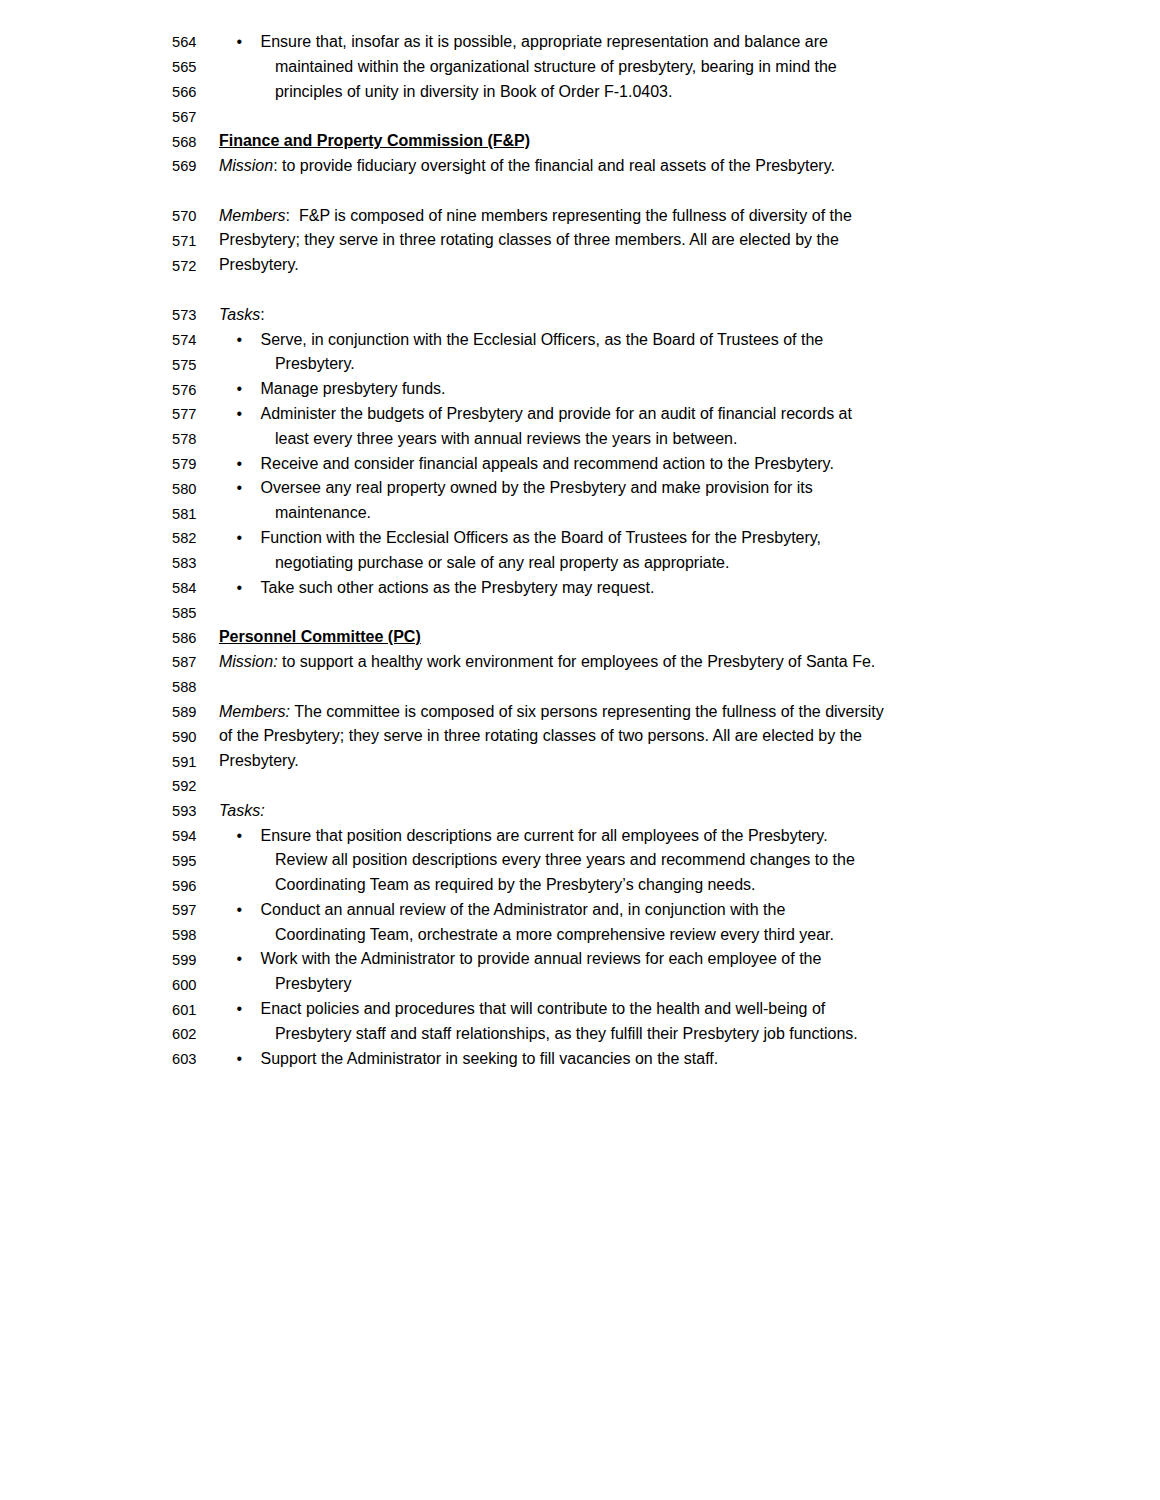564
•Ensure that, insofar as it is possible, appropriate representation and balance are
565
maintained within the organizational structure of presbytery, bearing in mind the
566
principles of unity in diversity in Book of Order F-1.0403.
567
568
Finance and Property Commission (F&P)
569
Mission: to provide fiduciary oversight of the financial and real assets of the Presbytery.
570
Members: F&P is composed of nine members representing the fullness of diversity of the
571
Presbytery; they serve in three rotating classes of three members. All are elected by the
572
Presbytery.
573
Tasks:
574
•Serve, in conjunction with the Ecclesial Officers, as the Board of Trustees of the
575
Presbytery.
576
•Manage presbytery funds.
577
•Administer the budgets of Presbytery and provide for an audit of financial records at
578
least every three years with annual reviews the years in between.
579
•Receive and consider financial appeals and recommend action to the Presbytery.
580
•Oversee any real property owned by the Presbytery and make provision for its
581
maintenance.
582
•Function with the Ecclesial Officers as the Board of Trustees for the Presbytery,
583
negotiating purchase or sale of any real property as appropriate.
584
•Take such other actions as the Presbytery may request.
585
586
Personnel Committee (PC)
587
Mission: to support a healthy work environment for employees of the Presbytery of Santa Fe.
588
589
Members: The committee is composed of six persons representing the fullness of the diversity
590
of the Presbytery; they serve in three rotating classes of two persons. All are elected by the
591
Presbytery.
592
593
Tasks:
594
•Ensure that position descriptions are current for all employees of the Presbytery.
595
Review all position descriptions every three years and recommend changes to the
596
Coordinating Team as required by the Presbytery’s changing needs.
597
•Conduct an annual review of the Administrator and, in conjunction with the
598
Coordinating Team, orchestrate a more comprehensive review every third year.
599
•Work with the Administrator to provide annual reviews for each employee of the
600
Presbytery
601
•Enact policies and procedures that will contribute to the health and well-being of
602
Presbytery staff and staff relationships, as they fulfill their Presbytery job functions.
603
•Support the Administrator in seeking to fill vacancies on the staff.